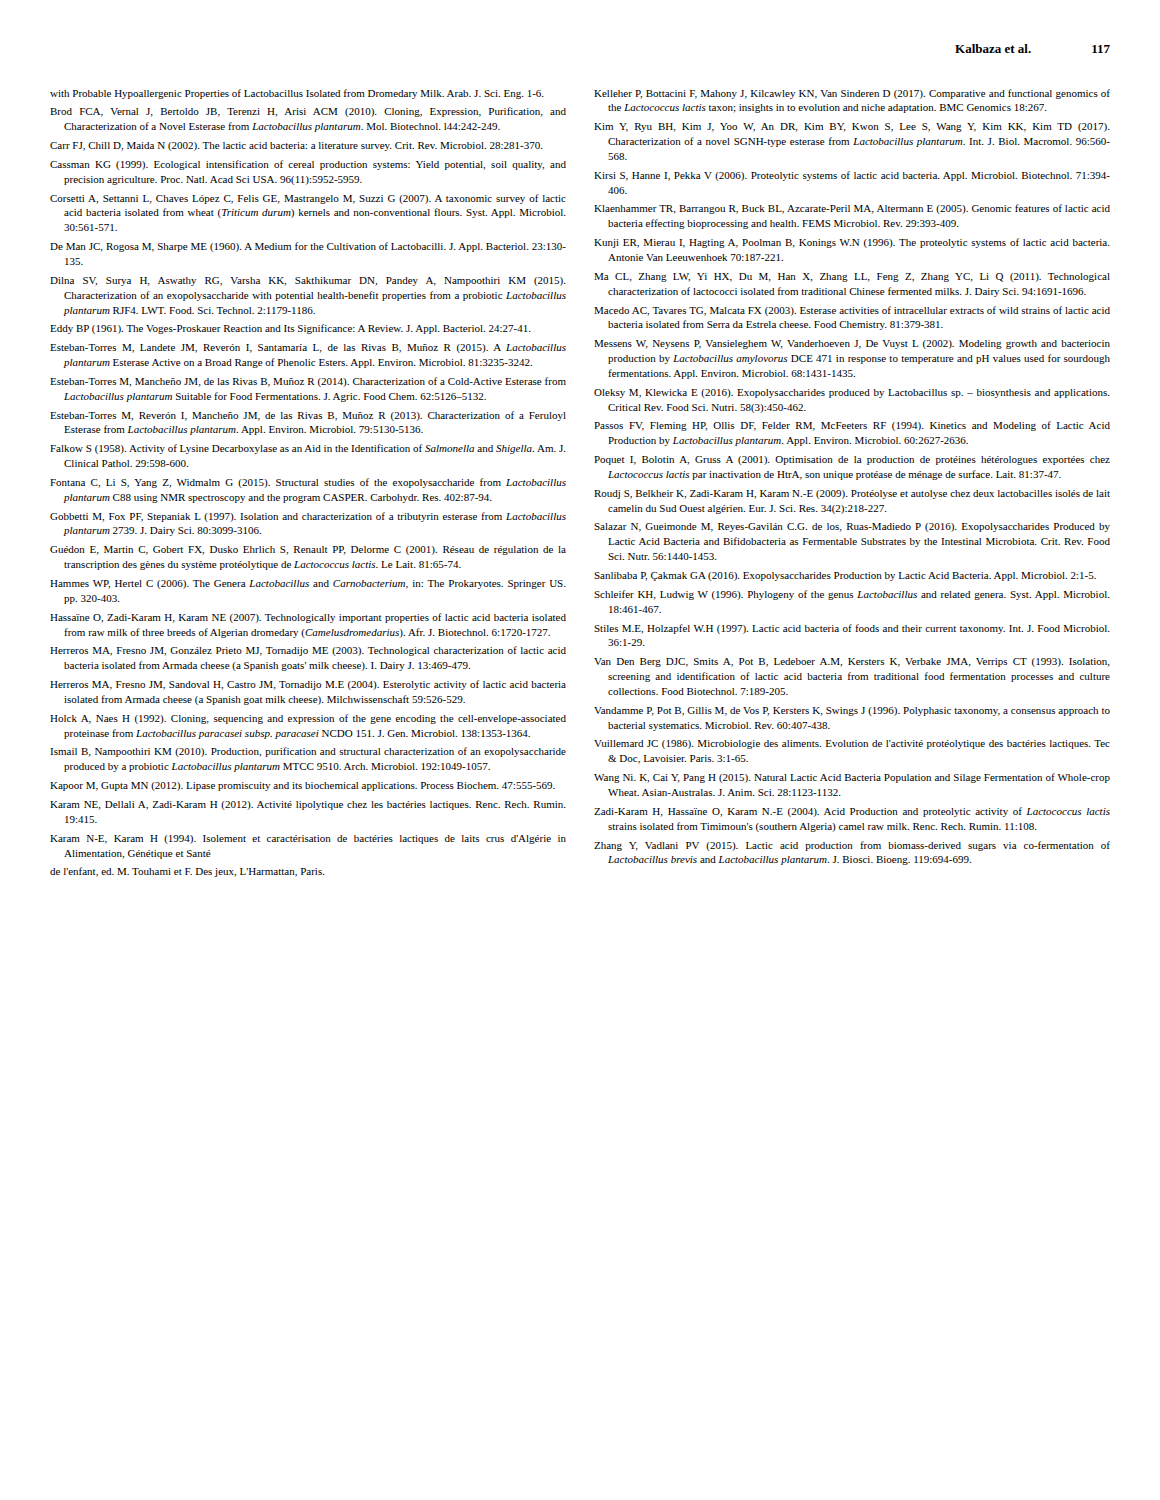Kalbaza et al. 117
with Probable Hypoallergenic Properties of Lactobacillus Isolated from Dromedary Milk. Arab. J. Sci. Eng. 1-6.
Brod FCA, Vernal J, Bertoldo JB, Terenzi H, Arisi ACM (2010). Cloning, Expression, Purification, and Characterization of a Novel Esterase from Lactobacillus plantarum. Mol. Biotechnol. l44:242-249.
Carr FJ, Chill D, Maida N (2002). The lactic acid bacteria: a literature survey. Crit. Rev. Microbiol. 28:281-370.
Cassman KG (1999). Ecological intensification of cereal production systems: Yield potential, soil quality, and precision agriculture. Proc. Natl. Acad Sci USA. 96(11):5952-5959.
Corsetti A, Settanni L, Chaves López C, Felis GE, Mastrangelo M, Suzzi G (2007). A taxonomic survey of lactic acid bacteria isolated from wheat (Triticum durum) kernels and non-conventional flours. Syst. Appl. Microbiol. 30:561-571.
De Man JC, Rogosa M, Sharpe ME (1960). A Medium for the Cultivation of Lactobacilli. J. Appl. Bacteriol. 23:130-135.
Dilna SV, Surya H, Aswathy RG, Varsha KK, Sakthikumar DN, Pandey A, Nampoothiri KM (2015). Characterization of an exopolysaccharide with potential health-benefit properties from a probiotic Lactobacillus plantarum RJF4. LWT. Food. Sci. Technol. 2:1179-1186.
Eddy BP (1961). The Voges-Proskauer Reaction and Its Significance: A Review. J. Appl. Bacteriol. 24:27-41.
Esteban-Torres M, Landete JM, Reverón I, Santamaría L, de las Rivas B, Muñoz R (2015). A Lactobacillus plantarum Esterase Active on a Broad Range of Phenolic Esters. Appl. Environ. Microbiol. 81:3235-3242.
Esteban-Torres M, Mancheño JM, de las Rivas B, Muñoz R (2014). Characterization of a Cold-Active Esterase from Lactobacillus plantarum Suitable for Food Fermentations. J. Agric. Food Chem. 62:5126–5132.
Esteban-Torres M, Reverón I, Mancheño JM, de las Rivas B, Muñoz R (2013). Characterization of a Feruloyl Esterase from Lactobacillus plantarum. Appl. Environ. Microbiol. 79:5130-5136.
Falkow S (1958). Activity of Lysine Decarboxylase as an Aid in the Identification of Salmonella and Shigella. Am. J. Clinical Pathol. 29:598-600.
Fontana C, Li S, Yang Z, Widmalm G (2015). Structural studies of the exopolysaccharide from Lactobacillus plantarum C88 using NMR spectroscopy and the program CASPER. Carbohydr. Res. 402:87-94.
Gobbetti M, Fox PF, Stepaniak L (1997). Isolation and characterization of a tributyrin esterase from Lactobacillus plantarum 2739. J. Dairy Sci. 80:3099-3106.
Guédon E, Martin C, Gobert FX, Dusko Ehrlich S, Renault PP, Delorme C (2001). Réseau de régulation de la transcription des gènes du système protéolytique de Lactococcus lactis. Le Lait. 81:65-74.
Hammes WP, Hertel C (2006). The Genera Lactobacillus and Carnobacterium, in: The Prokaryotes. Springer US. pp. 320-403.
Hassaïne O, Zadi-Karam H, Karam NE (2007). Technologically important properties of lactic acid bacteria isolated from raw milk of three breeds of Algerian dromedary (Camelusdromedarius). Afr. J. Biotechnol. 6:1720-1727.
Herreros MA, Fresno JM, González Prieto MJ, Tornadijo ME (2003). Technological characterization of lactic acid bacteria isolated from Armada cheese (a Spanish goats' milk cheese). I. Dairy J. 13:469-479.
Herreros MA, Fresno JM, Sandoval H, Castro JM, Tornadijo M.E (2004). Esterolytic activity of lactic acid bacteria isolated from Armada cheese (a Spanish goat milk cheese). Milchwissenschaft 59:526-529.
Holck A, Naes H (1992). Cloning, sequencing and expression of the gene encoding the cell-envelope-associated proteinase from Lactobacillus paracasei subsp. paracasei NCDO 151. J. Gen. Microbiol. 138:1353-1364.
Ismail B, Nampoothiri KM (2010). Production, purification and structural characterization of an exopolysaccharide produced by a probiotic Lactobacillus plantarum MTCC 9510. Arch. Microbiol. 192:1049-1057.
Kapoor M, Gupta MN (2012). Lipase promiscuity and its biochemical applications. Process Biochem. 47:555-569.
Karam NE, Dellali A, Zadi-Karam H (2012). Activité lipolytique chez les bactéries lactiques. Renc. Rech. Rumin. 19:415.
Karam N-E, Karam H (1994). Isolement et caractérisation de bactéries lactiques de laits crus d'Algérie in Alimentation, Génétique et Santé
de l'enfant, ed. M. Touhami et F. Des jeux, L'Harmattan, Paris.
Kelleher P, Bottacini F, Mahony J, Kilcawley KN, Van Sinderen D (2017). Comparative and functional genomics of the Lactococcus lactis taxon; insights in to evolution and niche adaptation. BMC Genomics 18:267.
Kim Y, Ryu BH, Kim J, Yoo W, An DR, Kim BY, Kwon S, Lee S, Wang Y, Kim KK, Kim TD (2017). Characterization of a novel SGNH-type esterase from Lactobacillus plantarum. Int. J. Biol. Macromol. 96:560-568.
Kirsi S, Hanne I, Pekka V (2006). Proteolytic systems of lactic acid bacteria. Appl. Microbiol. Biotechnol. 71:394-406.
Klaenhammer TR, Barrangou R, Buck BL, Azcarate-Peril MA, Altermann E (2005). Genomic features of lactic acid bacteria effecting bioprocessing and health. FEMS Microbiol. Rev. 29:393-409.
Kunji ER, Mierau I, Hagting A, Poolman B, Konings W.N (1996). The proteolytic systems of lactic acid bacteria. Antonie Van Leeuwenhoek 70:187-221.
Ma CL, Zhang LW, Yi HX, Du M, Han X, Zhang LL, Feng Z, Zhang YC, Li Q (2011). Technological characterization of lactococci isolated from traditional Chinese fermented milks. J. Dairy Sci. 94:1691-1696.
Macedo AC, Tavares TG, Malcata FX (2003). Esterase activities of intracellular extracts of wild strains of lactic acid bacteria isolated from Serra da Estrela cheese. Food Chemistry. 81:379-381.
Messens W, Neysens P, Vansieleghem W, Vanderhoeven J, De Vuyst L (2002). Modeling growth and bacteriocin production by Lactobacillus amylovorus DCE 471 in response to temperature and pH values used for sourdough fermentations. Appl. Environ. Microbiol. 68:1431-1435.
Oleksy M, Klewicka E (2016). Exopolysaccharides produced by Lactobacillus sp. – biosynthesis and applications. Critical Rev. Food Sci. Nutri. 58(3):450-462.
Passos FV, Fleming HP, Ollis DF, Felder RM, McFeeters RF (1994). Kinetics and Modeling of Lactic Acid Production by Lactobacillus plantarum. Appl. Environ. Microbiol. 60:2627-2636.
Poquet I, Bolotin A, Gruss A (2001). Optimisation de la production de protéines hétérologues exportées chez Lactococcus lactis par inactivation de HtrA, son unique protéase de ménage de surface. Lait. 81:37-47.
Roudj S, Belkheir K, Zadi-Karam H, Karam N.-E (2009). Protéolyse et autolyse chez deux lactobacilles isolés de lait camelin du Sud Ouest algérien. Eur. J. Sci. Res. 34(2):218-227.
Salazar N, Gueimonde M, Reyes-Gavilán C.G. de los, Ruas-Madiedo P (2016). Exopolysaccharides Produced by Lactic Acid Bacteria and Bifidobacteria as Fermentable Substrates by the Intestinal Microbiota. Crit. Rev. Food Sci. Nutr. 56:1440-1453.
Sanlibaba P, Çakmak GA (2016). Exopolysaccharides Production by Lactic Acid Bacteria. Appl. Microbiol. 2:1-5.
Schleifer KH, Ludwig W (1996). Phylogeny of the genus Lactobacillus and related genera. Syst. Appl. Microbiol. 18:461-467.
Stiles M.E, Holzapfel W.H (1997). Lactic acid bacteria of foods and their current taxonomy. Int. J. Food Microbiol. 36:1-29.
Van Den Berg DJC, Smits A, Pot B, Ledeboer A.M, Kersters K, Verbake JMA, Verrips CT (1993). Isolation, screening and identification of lactic acid bacteria from traditional food fermentation processes and culture collections. Food Biotechnol. 7:189-205.
Vandamme P, Pot B, Gillis M, de Vos P, Kersters K, Swings J (1996). Polyphasic taxonomy, a consensus approach to bacterial systematics. Microbiol. Rev. 60:407-438.
Vuillemard JC (1986). Microbiologie des aliments. Evolution de l'activité protéolytique des bactéries lactiques. Tec & Doc, Lavoisier. Paris. 3:1-65.
Wang Ni. K, Cai Y, Pang H (2015). Natural Lactic Acid Bacteria Population and Silage Fermentation of Whole-crop Wheat. Asian-Australas. J. Anim. Sci. 28:1123-1132.
Zadi-Karam H, Hassaïne O, Karam N.-E (2004). Acid Production and proteolytic activity of Lactococcus lactis strains isolated from Timimoun's (southern Algeria) camel raw milk. Renc. Rech. Rumin. 11:108.
Zhang Y, Vadlani PV (2015). Lactic acid production from biomass-derived sugars via co-fermentation of Lactobacillus brevis and Lactobacillus plantarum. J. Biosci. Bioeng. 119:694-699.